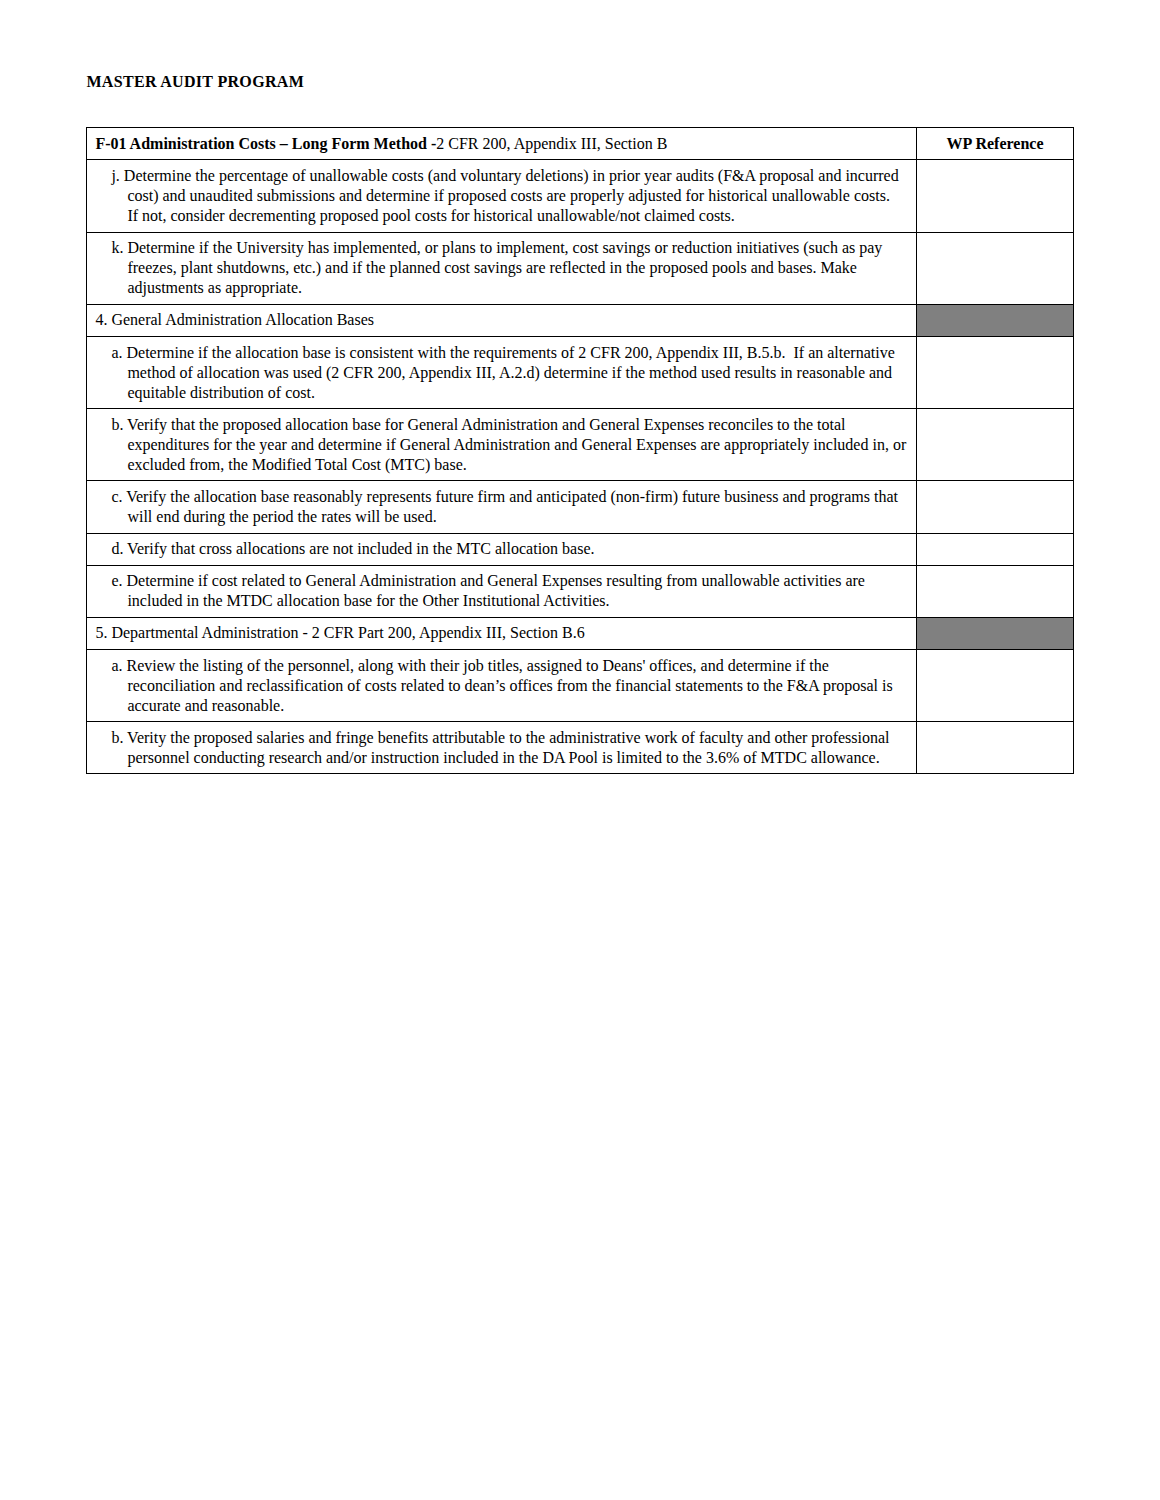MASTER AUDIT PROGRAM
| F-01 Administration Costs – Long Form Method - 2 CFR 200, Appendix III, Section B | WP Reference |
| j. Determine the percentage of unallowable costs (and voluntary deletions) in prior year audits (F&A proposal and incurred cost) and unaudited submissions and determine if proposed costs are properly adjusted for historical unallowable costs. If not, consider decrementing proposed pool costs for historical unallowable/not claimed costs. | |
| k. Determine if the University has implemented, or plans to implement, cost savings or reduction initiatives (such as pay freezes, plant shutdowns, etc.) and if the planned cost savings are reflected in the proposed pools and bases. Make adjustments as appropriate. | |
| 4. General Administration Allocation Bases | |
| a. Determine if the allocation base is consistent with the requirements of 2 CFR 200, Appendix III, B.5.b. If an alternative method of allocation was used (2 CFR 200, Appendix III, A.2.d) determine if the method used results in reasonable and equitable distribution of cost. | |
| b. Verify that the proposed allocation base for General Administration and General Expenses reconciles to the total expenditures for the year and determine if General Administration and General Expenses are appropriately included in, or excluded from, the Modified Total Cost (MTC) base. | |
| c. Verify the allocation base reasonably represents future firm and anticipated (non-firm) future business and programs that will end during the period the rates will be used. | |
| d. Verify that cross allocations are not included in the MTC allocation base. | |
| e. Determine if cost related to General Administration and General Expenses resulting from unallowable activities are included in the MTDC allocation base for the Other Institutional Activities. | |
| 5. Departmental Administration - 2 CFR Part 200, Appendix III, Section B.6 | |
| a. Review the listing of the personnel, along with their job titles, assigned to Deans' offices, and determine if the reconciliation and reclassification of costs related to dean’s offices from the financial statements to the F&A proposal is accurate and reasonable. | |
| b. Verity the proposed salaries and fringe benefits attributable to the administrative work of faculty and other professional personnel conducting research and/or instruction included in the DA Pool is limited to the 3.6% of MTDC allowance. | |